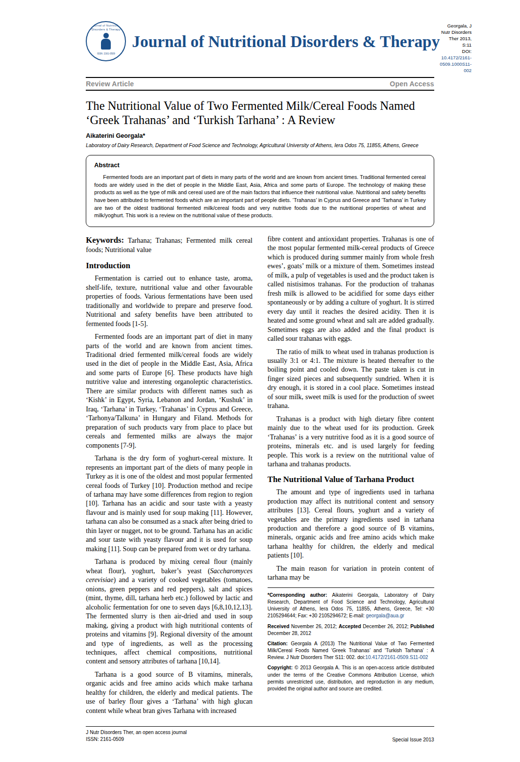Journal of Nutritional Disorders & Therapy
ISSN: 2161-0509
Journal of Nutritional Disorders & Therapy
Georgala, J Nutr Disorders Ther 2013, S:11
DOI: 10.4172/2161-0509.1000S11-002
Review Article
Open Access
The Nutritional Value of Two Fermented Milk/Cereal Foods Named ‘Greek Trahanas’ and ‘Turkish Tarhana’ : A Review
Aikaterini Georgala*
Laboratory of Dairy Research, Department of Food Science and Technology, Agricultural University of Athens, Iera Odos 75, 11855, Athens, Greece
Abstract
Fermented foods are an important part of diets in many parts of the world and are known from ancient times. Traditional fermented cereal foods are widely used in the diet of people in the Middle East, Asia, Africa and some parts of Europe. The technology of making these products as well as the type of milk and cereal used are of the main factors that influence their nutritional value. Nutritional and safety benefits have been attributed to fermented foods which are an important part of people diets. ‘Trahanas’ in Cyprus and Greece and ‘Tarhana’ in Turkey are two of the oldest traditional fermented milk/cereal foods and very nutritive foods due to the nutritional properties of wheat and milk/yoghurt. This work is a review on the nutritional value of these products.
Keywords: Tarhana; Trahanas; Fermented milk cereal foods; Nutritional value
Introduction
Fermentation is carried out to enhance taste, aroma, shelf-life, texture, nutritional value and other favourable properties of foods. Various fermentations have been used traditionally and worldwide to prepare and preserve food. Nutritional and safety benefits have been attributed to fermented foods [1-5].
Fermented foods are an important part of diet in many parts of the world and are known from ancient times. Traditional dried fermented milk/cereal foods are widely used in the diet of people in the Middle East, Asia, Africa and some parts of Europe [6]. These products have high nutritive value and interesting organoleptic characteristics. There are similar products with different names such as ‘Kishk’ in Egypt, Syria, Lebanon and Jordan, ‘Kushuk’ in Iraq, ‘Tarhana’ in Turkey, ‘Trahanas’ in Cyprus and Greece, ‘Tarhonya/Talkuna’ in Hungary and Filand. Methods for preparation of such products vary from place to place but cereals and fermented milks are always the major components [7-9].
Tarhana is the dry form of yoghurt-cereal mixture. It represents an important part of the diets of many people in Turkey as it is one of the oldest and most popular fermented cereal foods of Turkey [10]. Production method and recipe of tarhana may have some differences from region to region [10]. Tarhana has an acidic and sour taste with a yeasty flavour and is mainly used for soup making [11]. However, tarhana can also be consumed as a snack after being dried to thin layer or nugget, not to be ground. Tarhana has an acidic and sour taste with yeasty flavour and it is used for soup making [11]. Soup can be prepared from wet or dry tarhana.
Tarhana is produced by mixing cereal flour (mainly wheat flour), yoghurt, baker’s yeast (Saccharomyces cerevisiae) and a variety of cooked vegetables (tomatoes, onions, green peppers and red peppers), salt and spices (mint, thyme, dill, tarhana herb etc.) followed by lactic and alcoholic fermentation for one to seven days [6,8,10,12,13]. The fermented slurry is then air-dried and used in soup making, giving a product with high nutritional contents of proteins and vitamins [9]. Regional diversity of the amount and type of ingredients, as well as the processing techniques, affect chemical compositions, nutritional content and sensory attributes of tarhana [10,14].
Tarhana is a good source of B vitamins, minerals, organic acids and free amino acids which make tarhana healthy for children, the elderly and medical patients. The use of barley flour gives a ‘Tarhana’ with high glucan content while wheat bran gives Tarhana with increased
fibre content and antioxidant properties. Trahanas is one of the most popular fermented milk-cereal products of Greece which is produced during summer mainly from whole fresh ewes’, goats’ milk or a mixture of them. Sometimes instead of milk, a pulp of vegetables is used and the product taken is called nistisimos trahanas. For the production of trahanas fresh milk is allowed to be acidified for some days either spontaneously or by adding a culture of yoghurt. It is stirred every day until it reaches the desired acidity. Then it is heated and some ground wheat and salt are added gradually. Sometimes eggs are also added and the final product is called sour trahanas with eggs.
The ratio of milk to wheat used in trahanas production is usually 3:1 or 4:1. The mixture is heated thereafter to the boiling point and cooled down. The paste taken is cut in finger sized pieces and subsequently sundried. When it is dry enough, it is stored in a cool place. Sometimes instead of sour milk, sweet milk is used for the production of sweet trahana.
Trahanas is a product with high dietary fibre content mainly due to the wheat used for its production. Greek ‘Trahanas’ is a very nutritive food as it is a good source of proteins, minerals etc. and is used largely for feeding people. This work is a review on the nutritional value of tarhana and trahanas products.
The Nutritional Value of Tarhana Product
The amount and type of ingredients used in tarhana production may affect its nutritional content and sensory attributes [13]. Cereal flours, yoghurt and a variety of vegetables are the primary ingredients used in tarhana production and therefore a good source of B vitamins, minerals, organic acids and free amino acids which make tarhana healthy for children, the elderly and medical patients [10].
The main reason for variation in protein content of tarhana may be
*Corresponding author: Aikaterini Georgala, Laboratory of Dairy Research, Department of Food Science and Technology, Agricultural University of Athens, Iera Odos 75, 11855, Athens, Greece, Tel: +30 2105294644; Fax: +30 2105294672; E-mail: georgala@aua.gr
Received November 26, 2012; Accepted December 26, 2012; Published December 28, 2012
Citation: Georgala A (2013) The Nutritional Value of Two Fermented Milk/Cereal Foods Named ‘Greek Trahanas’ and ‘Turkish Tarhana’ : A Review. J Nutr Disorders Ther S11: 002. doi:10.4172/2161-0509.S11-002
Copyright: © 2013 Georgala A. This is an open-access article distributed under the terms of the Creative Commons Attribution License, which permits unrestricted use, distribution, and reproduction in any medium, provided the original author and source are credited.
J Nutr Disorders Ther, an open access journal
ISSN: 2161-0509
Special Issue 2013